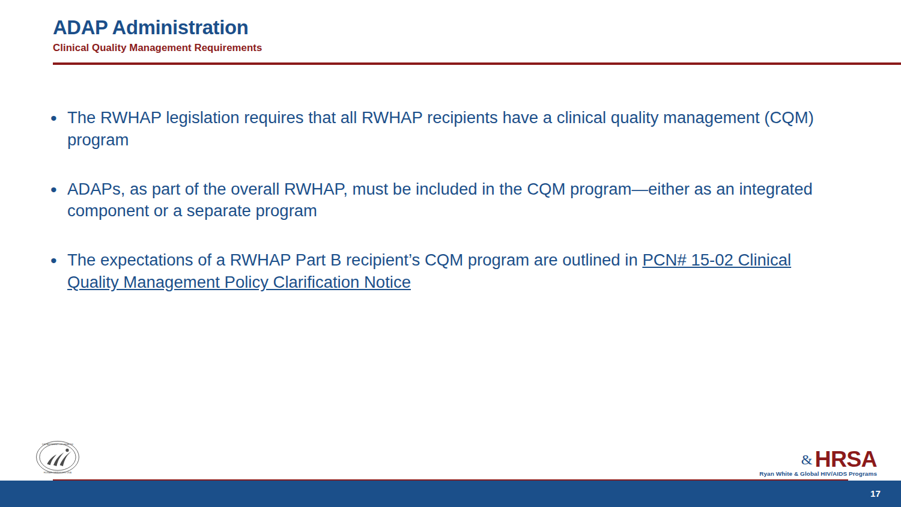ADAP Administration
Clinical Quality Management Requirements
The RWHAP legislation requires that all RWHAP recipients have a clinical quality management (CQM) program
ADAPs, as part of the overall RWHAP, must be included in the CQM program—either as an integrated component or a separate program
The expectations of a RWHAP Part B recipient’s CQM program are outlined in PCN# 15-02 Clinical Quality Management Policy Clarification Notice
DEPARTMENT OF HEALTH HUMAN SERVICES USA
& HRSA
Ryan White & Global HIV/AIDS Programs
17